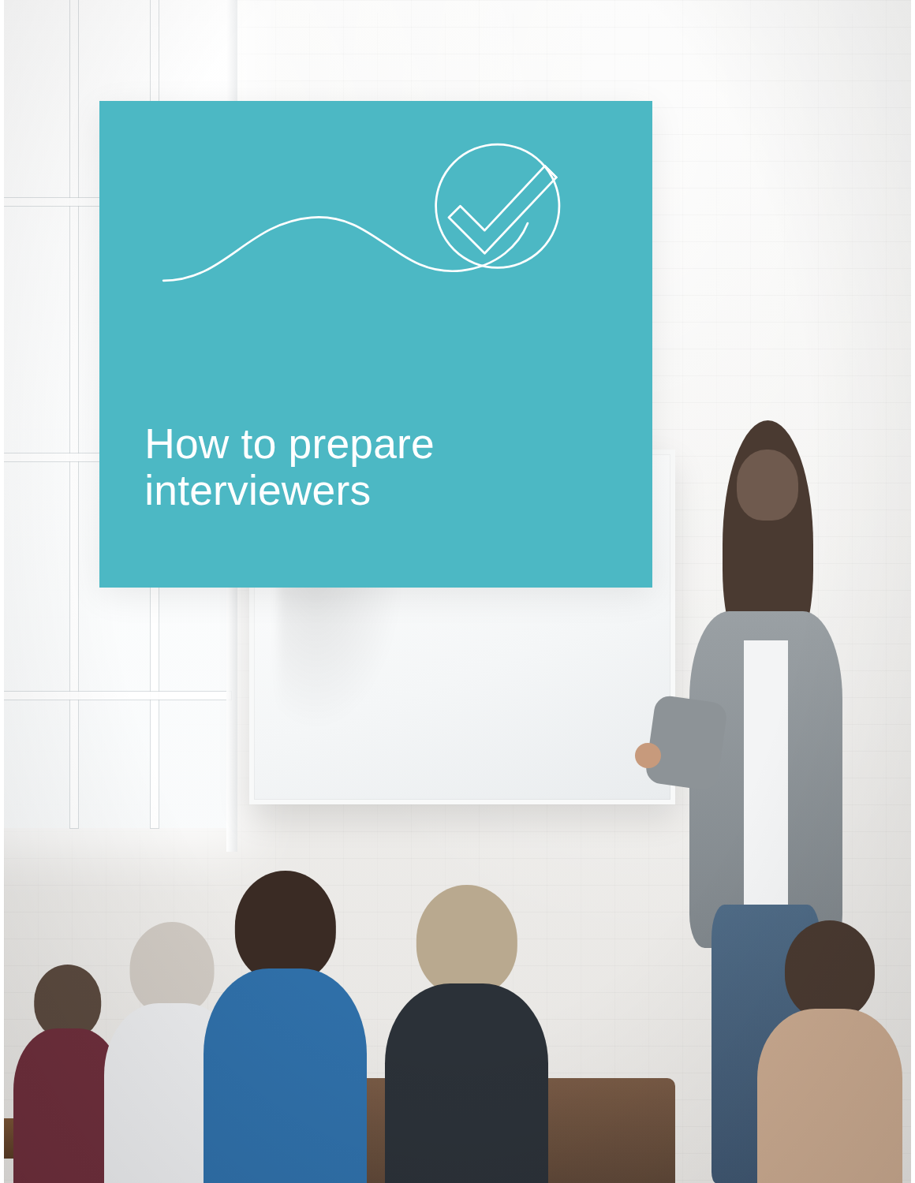How to prepare
interviewers